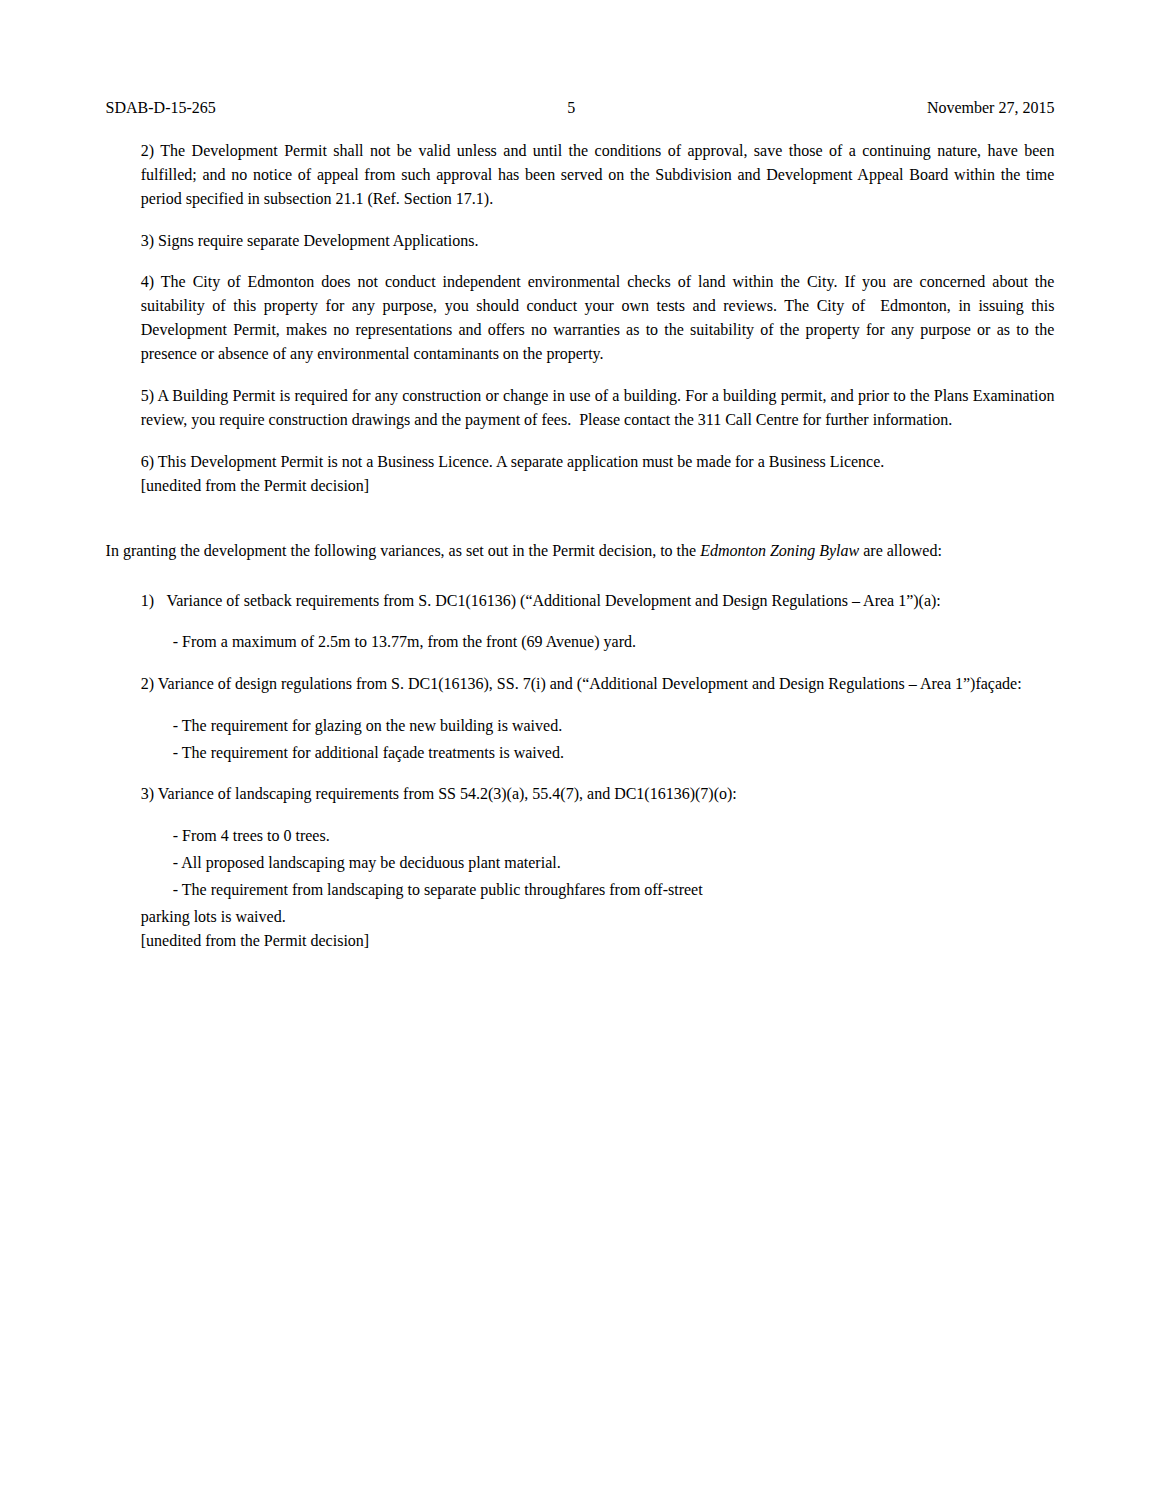SDAB-D-15-265 5 November 27, 2015
2) The Development Permit shall not be valid unless and until the conditions of approval, save those of a continuing nature, have been fulfilled; and no notice of appeal from such approval has been served on the Subdivision and Development Appeal Board within the time period specified in subsection 21.1 (Ref. Section 17.1).
3) Signs require separate Development Applications.
4) The City of Edmonton does not conduct independent environmental checks of land within the City. If you are concerned about the suitability of this property for any purpose, you should conduct your own tests and reviews. The City of Edmonton, in issuing this Development Permit, makes no representations and offers no warranties as to the suitability of the property for any purpose or as to the presence or absence of any environmental contaminants on the property.
5) A Building Permit is required for any construction or change in use of a building. For a building permit, and prior to the Plans Examination review, you require construction drawings and the payment of fees. Please contact the 311 Call Centre for further information.
6) This Development Permit is not a Business Licence. A separate application must be made for a Business Licence.
[unedited from the Permit decision]
In granting the development the following variances, as set out in the Permit decision, to the Edmonton Zoning Bylaw are allowed:
1) Variance of setback requirements from S. DC1(16136) (“Additional Development and Design Regulations – Area 1”)(a):
- From a maximum of 2.5m to 13.77m, from the front (69 Avenue) yard.
2) Variance of design regulations from S. DC1(16136), SS. 7(i) and (“Additional Development and Design Regulations – Area 1”)façade:
- The requirement for glazing on the new building is waived.
- The requirement for additional façade treatments is waived.
3) Variance of landscaping requirements from SS 54.2(3)(a), 55.4(7), and DC1(16136)(7)(o):
- From 4 trees to 0 trees.
- All proposed landscaping may be deciduous plant material.
- The requirement from landscaping to separate public throughfares from off-street
parking lots is waived.
[unedited from the Permit decision]